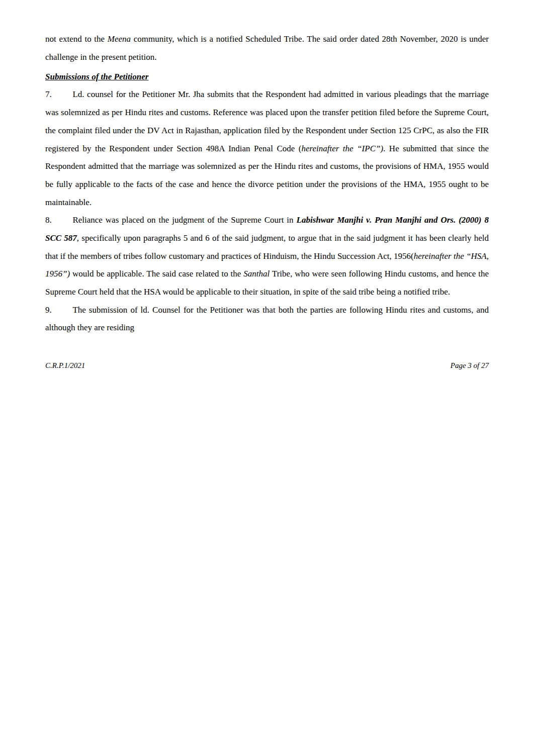not extend to the Meena community, which is a notified Scheduled Tribe. The said order dated 28th November, 2020 is under challenge in the present petition.
Submissions of the Petitioner
7. Ld. counsel for the Petitioner Mr. Jha submits that the Respondent had admitted in various pleadings that the marriage was solemnized as per Hindu rites and customs. Reference was placed upon the transfer petition filed before the Supreme Court, the complaint filed under the DV Act in Rajasthan, application filed by the Respondent under Section 125 CrPC, as also the FIR registered by the Respondent under Section 498A Indian Penal Code (hereinafter the “IPC”). He submitted that since the Respondent admitted that the marriage was solemnized as per the Hindu rites and customs, the provisions of HMA, 1955 would be fully applicable to the facts of the case and hence the divorce petition under the provisions of the HMA, 1955 ought to be maintainable.
8. Reliance was placed on the judgment of the Supreme Court in Labishwar Manjhi v. Pran Manjhi and Ors. (2000) 8 SCC 587, specifically upon paragraphs 5 and 6 of the said judgment, to argue that in the said judgment it has been clearly held that if the members of tribes follow customary and practices of Hinduism, the Hindu Succession Act, 1956(hereinafter the “HSA, 1956”) would be applicable. The said case related to the Santhal Tribe, who were seen following Hindu customs, and hence the Supreme Court held that the HSA would be applicable to their situation, in spite of the said tribe being a notified tribe.
9. The submission of ld. Counsel for the Petitioner was that both the parties are following Hindu rites and customs, and although they are residing
C.R.P.1/2021 Page 3 of 27